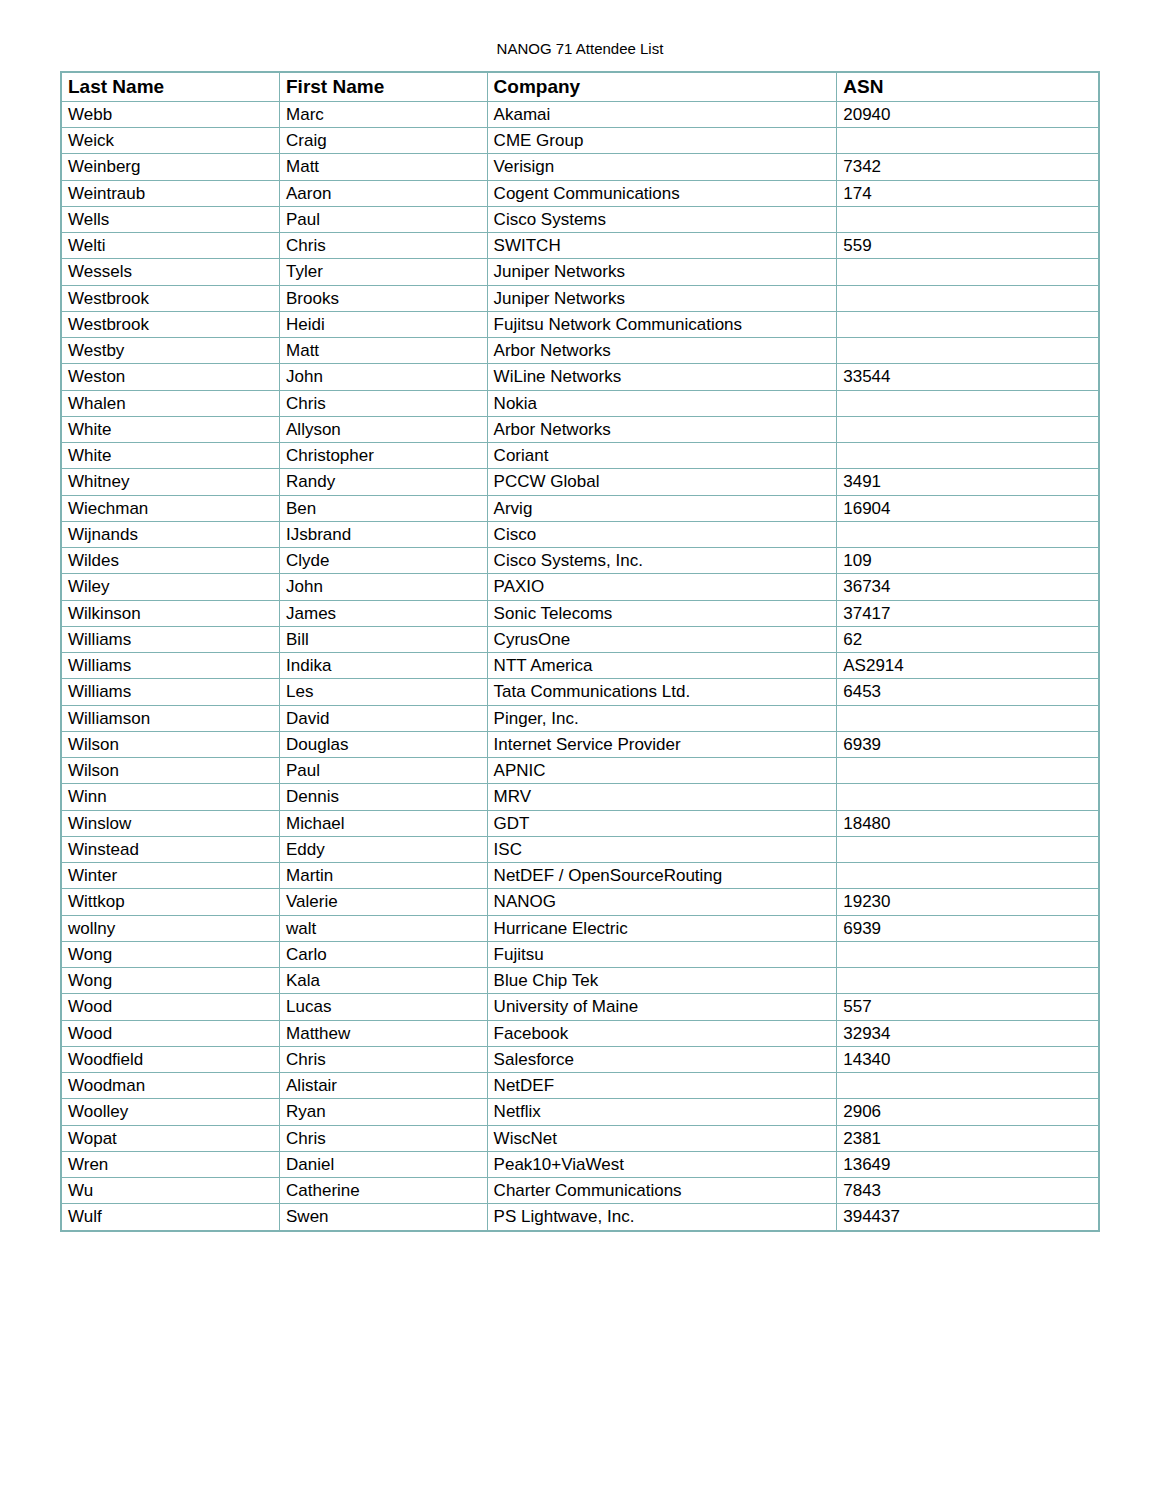NANOG 71 Attendee List
| Last Name | First Name | Company | ASN |
| --- | --- | --- | --- |
| Webb | Marc | Akamai | 20940 |
| Weick | Craig | CME Group | |
| Weinberg | Matt | Verisign | 7342 |
| Weintraub | Aaron | Cogent Communications | 174 |
| Wells | Paul | Cisco Systems | |
| Welti | Chris | SWITCH | 559 |
| Wessels | Tyler | Juniper Networks | |
| Westbrook | Brooks | Juniper Networks | |
| Westbrook | Heidi | Fujitsu Network Communications | |
| Westby | Matt | Arbor Networks | |
| Weston | John | WiLine Networks | 33544 |
| Whalen | Chris | Nokia | |
| White | Allyson | Arbor Networks | |
| White | Christopher | Coriant | |
| Whitney | Randy | PCCW Global | 3491 |
| Wiechman | Ben | Arvig | 16904 |
| Wijnands | IJsbrand | Cisco | |
| Wildes | Clyde | Cisco Systems, Inc. | 109 |
| Wiley | John | PAXIO | 36734 |
| Wilkinson | James | Sonic Telecoms | 37417 |
| Williams | Bill | CyrusOne | 62 |
| Williams | Indika | NTT America | AS2914 |
| Williams | Les | Tata Communications Ltd. | 6453 |
| Williamson | David | Pinger, Inc. | |
| Wilson | Douglas | Internet Service Provider | 6939 |
| Wilson | Paul | APNIC | |
| Winn | Dennis | MRV | |
| Winslow | Michael | GDT | 18480 |
| Winstead | Eddy | ISC | |
| Winter | Martin | NetDEF / OpenSourceRouting | |
| Wittkop | Valerie | NANOG | 19230 |
| wollny | walt | Hurricane Electric | 6939 |
| Wong | Carlo | Fujitsu | |
| Wong | Kala | Blue Chip Tek | |
| Wood | Lucas | University of Maine | 557 |
| Wood | Matthew | Facebook | 32934 |
| Woodfield | Chris | Salesforce | 14340 |
| Woodman | Alistair | NetDEF | |
| Woolley | Ryan | Netflix | 2906 |
| Wopat | Chris | WiscNet | 2381 |
| Wren | Daniel | Peak10+ViaWest | 13649 |
| Wu | Catherine | Charter Communications | 7843 |
| Wulf | Swen | PS Lightwave, Inc. | 394437 |